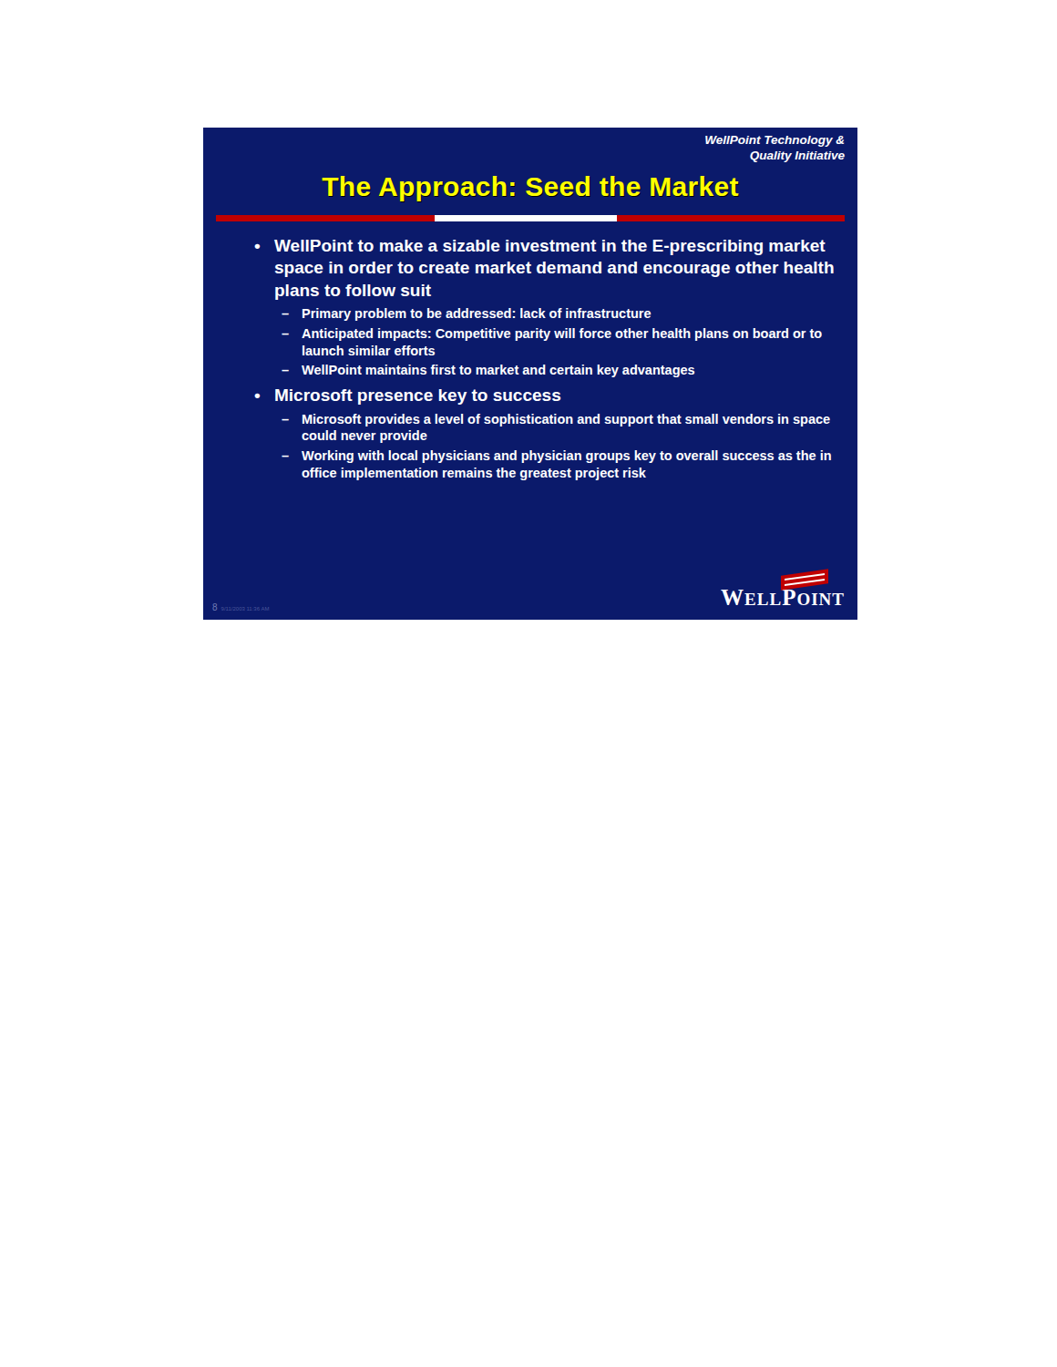WellPoint Technology &
Quality Initiative
The Approach: Seed the Market
WellPoint to make a sizable investment in the E-prescribing market space in order to create market demand and encourage other health plans to follow suit
Primary problem to be addressed: lack of infrastructure
Anticipated impacts: Competitive parity will force other health plans on board or to launch similar efforts
WellPoint maintains first to market and certain key advantages
Microsoft presence key to success
Microsoft provides a level of sophistication and support that small vendors in space could never provide
Working with local physicians and physician groups key to overall success as the in office implementation remains the greatest project risk
89/11/2003 11:36 AM
WELLPOINT